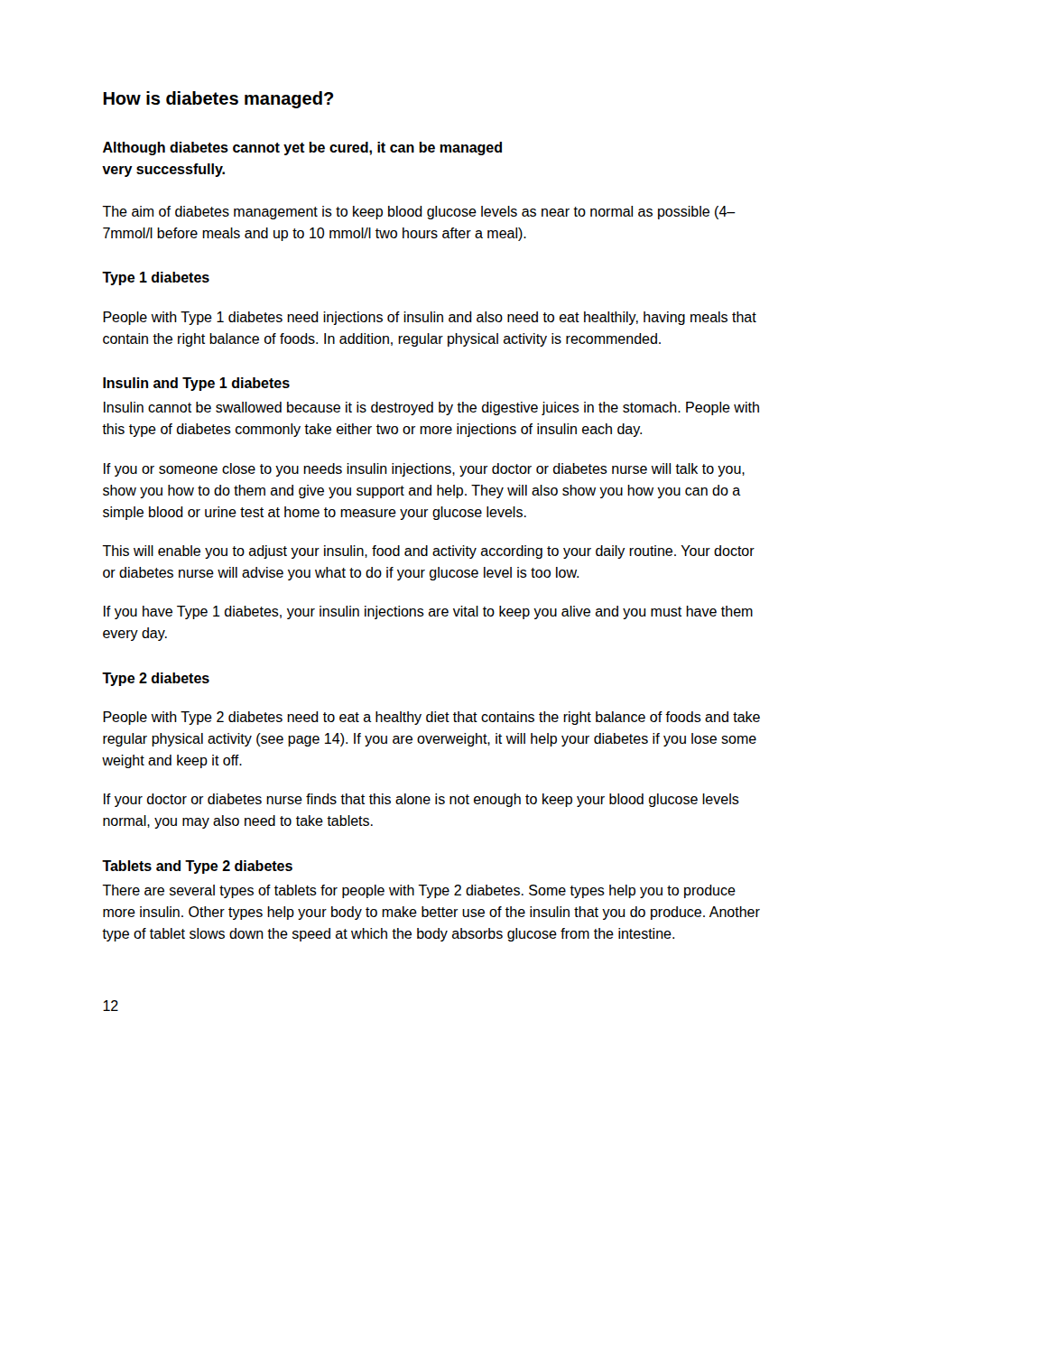How is diabetes managed?
Although diabetes cannot yet be cured, it can be managed
very successfully.
The aim of diabetes management is to keep blood glucose levels as near to normal as possible (4–7mmol/l before meals and up to 10 mmol/l two hours after a meal).
Type 1 diabetes
People with Type 1 diabetes need injections of insulin and also need to eat healthily, having meals that contain the right balance of foods. In addition, regular physical activity is recommended.
Insulin and Type 1 diabetes
Insulin cannot be swallowed because it is destroyed by the digestive juices in the stomach. People with this type of diabetes commonly take either two or more injections of insulin each day.
If you or someone close to you needs insulin injections, your doctor or diabetes nurse will talk to you, show you how to do them and give you support and help. They will also show you how you can do a simple blood or urine test at home to measure your glucose levels.
This will enable you to adjust your insulin, food and activity according to your daily routine. Your doctor or diabetes nurse will advise you what to do if your glucose level is too low.
If you have Type 1 diabetes, your insulin injections are vital to keep you alive and you must have them every day.
Type 2 diabetes
People with Type 2 diabetes need to eat a healthy diet that contains the right balance of foods and take regular physical activity (see page 14). If you are overweight, it will help your diabetes if you lose some weight and keep it off.
If your doctor or diabetes nurse finds that this alone is not enough to keep your blood glucose levels normal, you may also need to take tablets.
Tablets and Type 2 diabetes
There are several types of tablets for people with Type 2 diabetes. Some types help you to produce more insulin. Other types help your body to make better use of the insulin that you do produce. Another type of tablet slows down the speed at which the body absorbs glucose from the intestine.
12